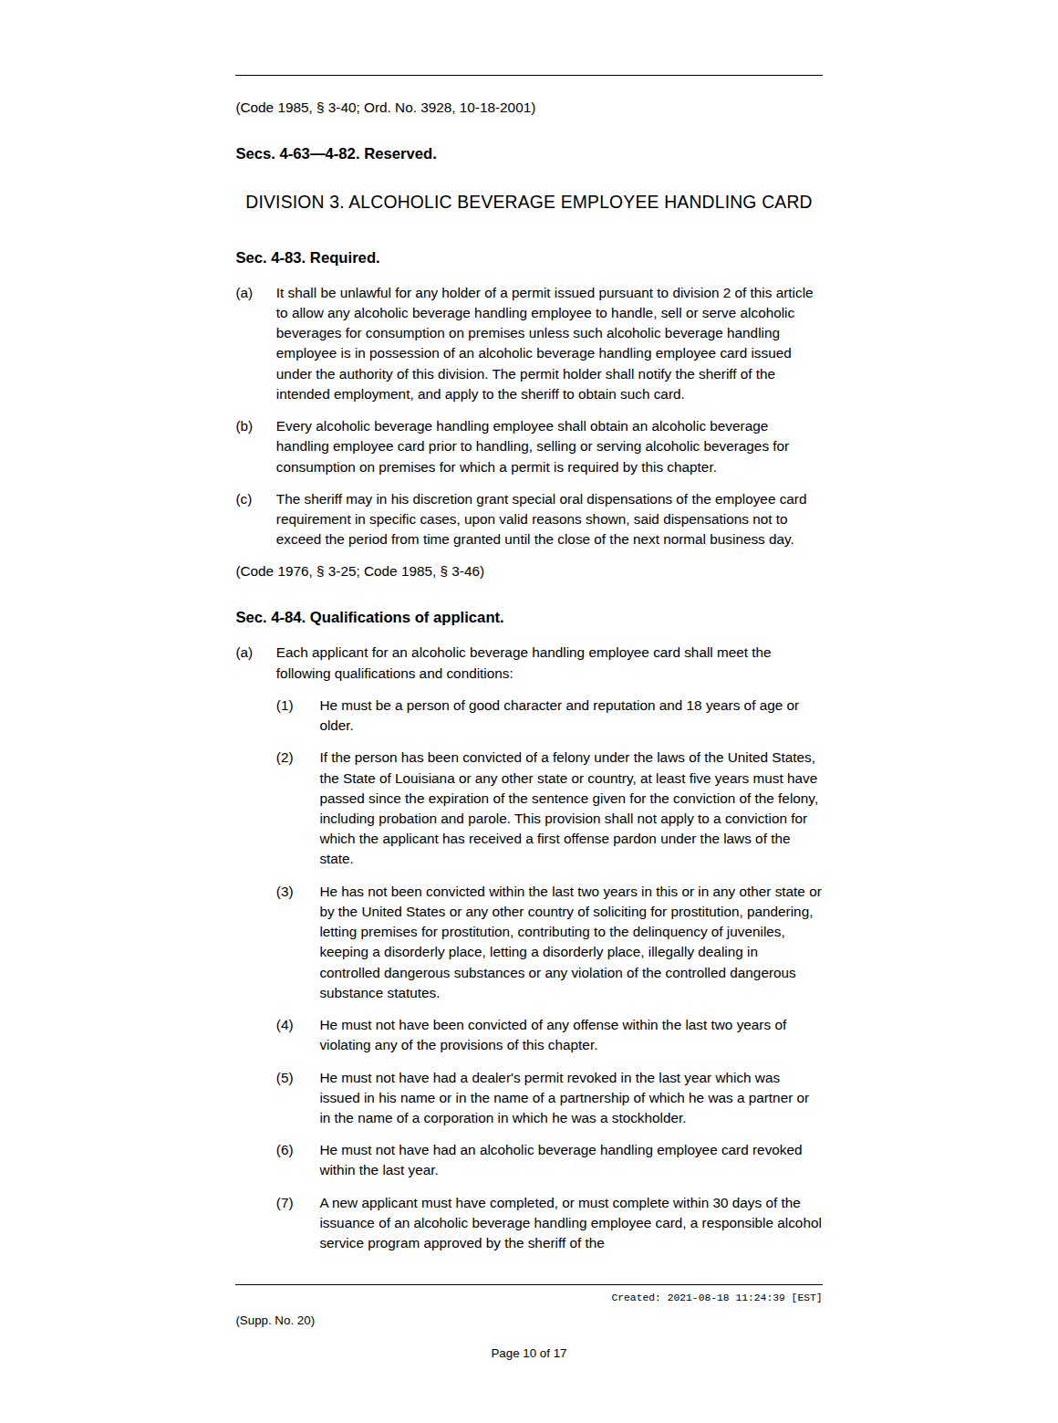(Code 1985, § 3-40; Ord. No. 3928, 10-18-2001)
Secs. 4-63—4-82. Reserved.
DIVISION 3. ALCOHOLIC BEVERAGE EMPLOYEE HANDLING CARD
Sec. 4-83. Required.
(a) It shall be unlawful for any holder of a permit issued pursuant to division 2 of this article to allow any alcoholic beverage handling employee to handle, sell or serve alcoholic beverages for consumption on premises unless such alcoholic beverage handling employee is in possession of an alcoholic beverage handling employee card issued under the authority of this division. The permit holder shall notify the sheriff of the intended employment, and apply to the sheriff to obtain such card.
(b) Every alcoholic beverage handling employee shall obtain an alcoholic beverage handling employee card prior to handling, selling or serving alcoholic beverages for consumption on premises for which a permit is required by this chapter.
(c) The sheriff may in his discretion grant special oral dispensations of the employee card requirement in specific cases, upon valid reasons shown, said dispensations not to exceed the period from time granted until the close of the next normal business day.
(Code 1976, § 3-25; Code 1985, § 3-46)
Sec. 4-84. Qualifications of applicant.
(a) Each applicant for an alcoholic beverage handling employee card shall meet the following qualifications and conditions:
(1) He must be a person of good character and reputation and 18 years of age or older.
(2) If the person has been convicted of a felony under the laws of the United States, the State of Louisiana or any other state or country, at least five years must have passed since the expiration of the sentence given for the conviction of the felony, including probation and parole. This provision shall not apply to a conviction for which the applicant has received a first offense pardon under the laws of the state.
(3) He has not been convicted within the last two years in this or in any other state or by the United States or any other country of soliciting for prostitution, pandering, letting premises for prostitution, contributing to the delinquency of juveniles, keeping a disorderly place, letting a disorderly place, illegally dealing in controlled dangerous substances or any violation of the controlled dangerous substance statutes.
(4) He must not have been convicted of any offense within the last two years of violating any of the provisions of this chapter.
(5) He must not have had a dealer's permit revoked in the last year which was issued in his name or in the name of a partnership of which he was a partner or in the name of a corporation in which he was a stockholder.
(6) He must not have had an alcoholic beverage handling employee card revoked within the last year.
(7) A new applicant must have completed, or must complete within 30 days of the issuance of an alcoholic beverage handling employee card, a responsible alcohol service program approved by the sheriff of the
Created: 2021-08-18 11:24:39 [EST]
(Supp. No. 20)
Page 10 of 17